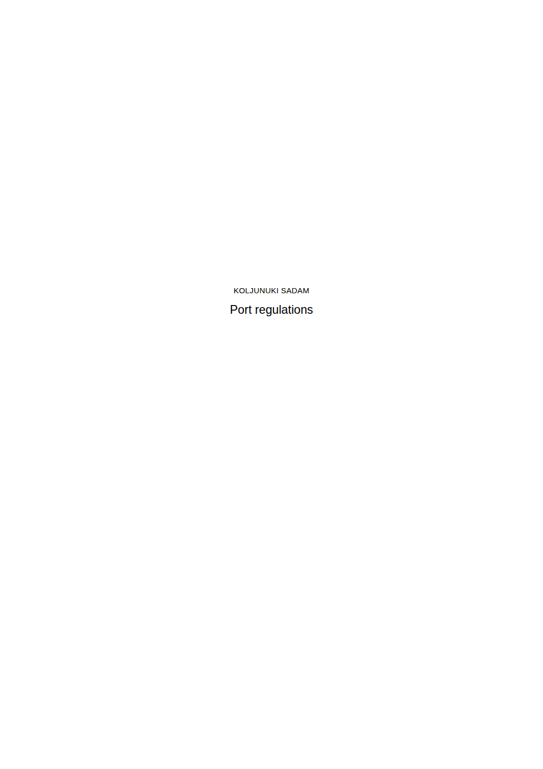KOLJUNUKI SADAM
Port regulations